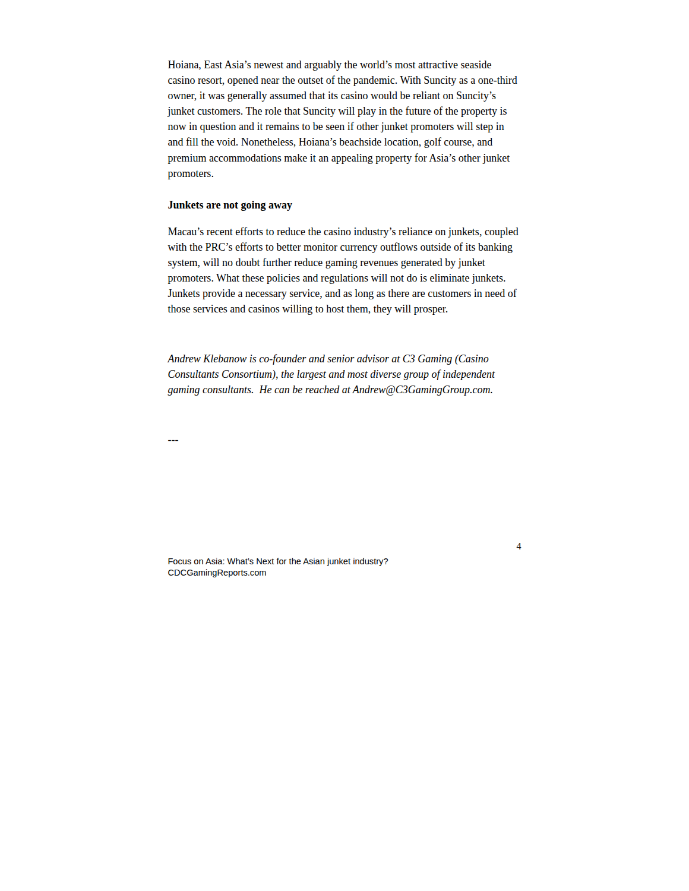Hoiana, East Asia’s newest and arguably the world’s most attractive seaside casino resort, opened near the outset of the pandemic. With Suncity as a one-third owner, it was generally assumed that its casino would be reliant on Suncity’s junket customers. The role that Suncity will play in the future of the property is now in question and it remains to be seen if other junket promoters will step in and fill the void. Nonetheless, Hoiana’s beachside location, golf course, and premium accommodations make it an appealing property for Asia’s other junket promoters.
Junkets are not going away
Macau’s recent efforts to reduce the casino industry’s reliance on junkets, coupled with the PRC’s efforts to better monitor currency outflows outside of its banking system, will no doubt further reduce gaming revenues generated by junket promoters. What these policies and regulations will not do is eliminate junkets. Junkets provide a necessary service, and as long as there are customers in need of those services and casinos willing to host them, they will prosper.
Andrew Klebanow is co-founder and senior advisor at C3 Gaming (Casino Consultants Consortium), the largest and most diverse group of independent gaming consultants. He can be reached at Andrew@C3GamingGroup.com.
---
4
Focus on Asia: What’s Next for the Asian junket industry?
CDCGamingReports.com